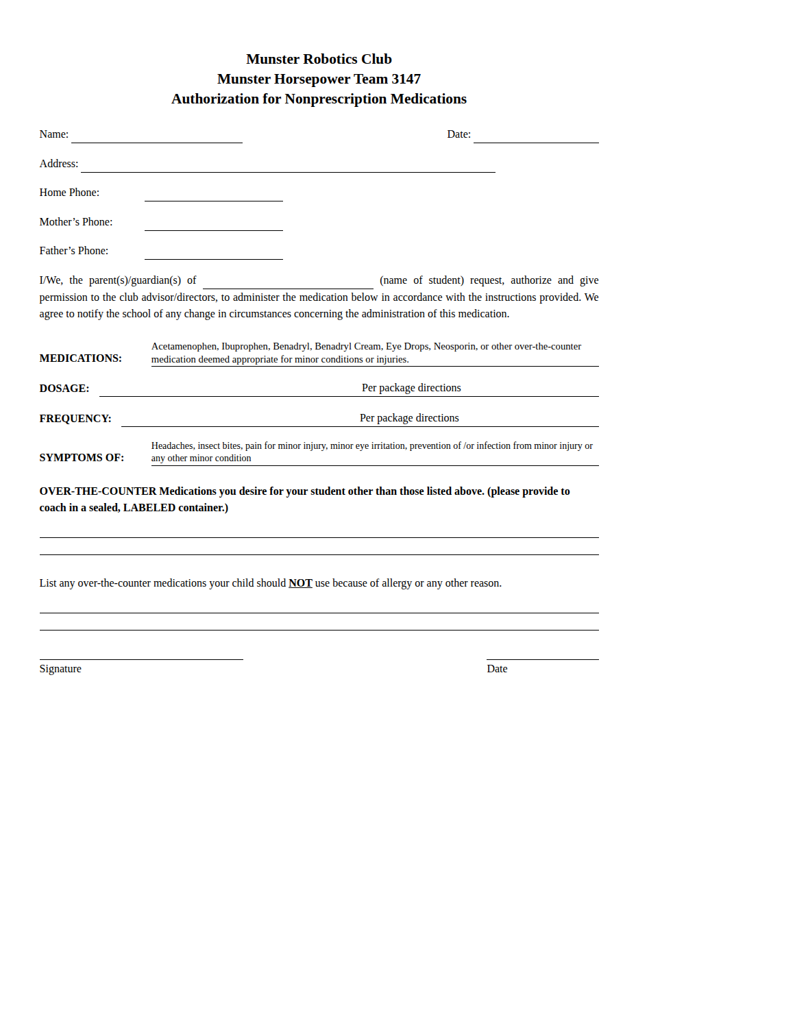Munster Robotics Club
Munster Horsepower Team 3147
Authorization for Nonprescription Medications
Name:
Date:
Address:
Home Phone:
Mother’s Phone:
Father’s Phone:
I/We, the parent(s)/guardian(s) of (name of student) request, authorize and give permission to the club advisor/directors, to administer the medication below in accordance with the instructions provided. We agree to notify the school of any change in circumstances concerning the administration of this medication.
MEDICATIONS:
Acetamenophen, Ibuprophen, Benadryl, Benadryl Cream, Eye Drops, Neosporin, or other over-the-counter medication deemed appropriate for minor conditions or injuries.
DOSAGE:
Per package directions
FREQUENCY:
Per package directions
SYMPTOMS OF:
Headaches, insect bites, pain for minor injury, minor eye irritation, prevention of /or infection from minor injury or any other minor condition
OVER-THE-COUNTER Medications you desire for your student other than those listed above. (please provide to coach in a sealed, LABELED container.)
List any over-the-counter medications your child should NOT use because of allergy or any other reason.
Signature
Date